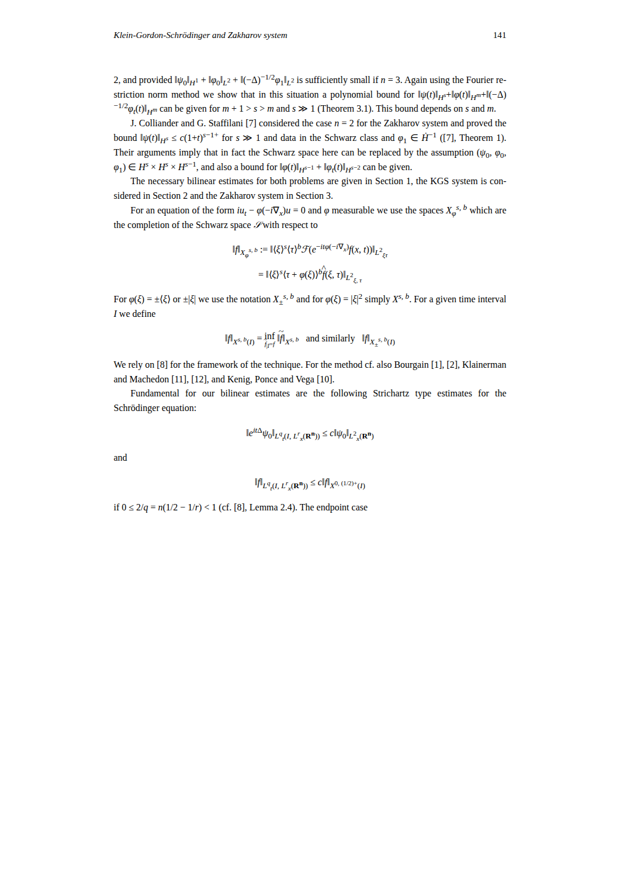Klein-Gordon-Schrödinger and Zakharov system 141
2, and provided ‖ψ0‖H1 + ‖φ0‖L2 + ‖(−Δ)−1/2φ1‖L2 is sufficiently small if n = 3. Again using the Fourier restriction norm method we show that in this situation a polynomial bound for ‖ψ(t)‖Hs+‖φ(t)‖Hm+‖(−Δ)−1/2φt(t)‖Hm can be given for m + 1 > s > m and s ≫ 1 (Theorem 3.1). This bound depends on s and m.
J. Colliander and G. Staffilani [7] considered the case n = 2 for the Zakharov system and proved the bound ‖ψ(t)‖Hs ≤ c(1+t)s−1+ for s ≫ 1 and data in the Schwarz class and φ1 ∈ Ḣ−1 ([7], Theorem 1). Their arguments imply that in fact the Schwarz space here can be replaced by the assumption (ψ0, φ0, φ1) ∈ Hs × Hs × Hs−1, and also a bound for ‖φ(t)‖Hs−1 + ‖φt(t)‖Hs−2 can be given.
The necessary bilinear estimates for both problems are given in Section 1, the KGS system is considered in Section 2 and the Zakharov system in Section 3.
For an equation of the form iut − φ(−i∇x)u = 0 and φ measurable we use the spaces Xφs, b which are the completion of the Schwarz space 𝒮 with respect to
‖f‖Xφs, b := ‖⟨ξ⟩s⟨τ⟩bℱ(e−itφ(−i∇x)f(x, t))‖L2ξτ
= ‖⟨ξ⟩s⟨τ + φ(ξ)⟩bf(ξ, τ)‖L2ξ, τ
For φ(ξ) = ±⟨ξ⟩ or ±|ξ| we use the notation X±s, b and for φ(ξ) = |ξ|2 simply Xs, b. For a given time interval I we define
‖f‖Xs, b(I) = inf f|I=f ‖f‖Xs, b and similarly ‖f‖X±s, b(I)
We rely on [8] for the framework of the technique. For the method cf. also Bourgain [1], [2], Klainerman and Machedon [11], [12], and Kenig, Ponce and Vega [10].
Fundamental for our bilinear estimates are the following Strichartz type estimates for the Schrödinger equation:
‖eit Δψ0‖Lqt(I, Lrx(Rn)) ≤ c‖ψ0‖L2x(Rn)
and
‖f‖Lqt(I, Lrx(Rn)) ≤ c‖f‖X0, (1/2)+(I)
if 0 ≤ 2/q = n(1/2 − 1/r) < 1 (cf. [8], Lemma 2.4). The endpoint case